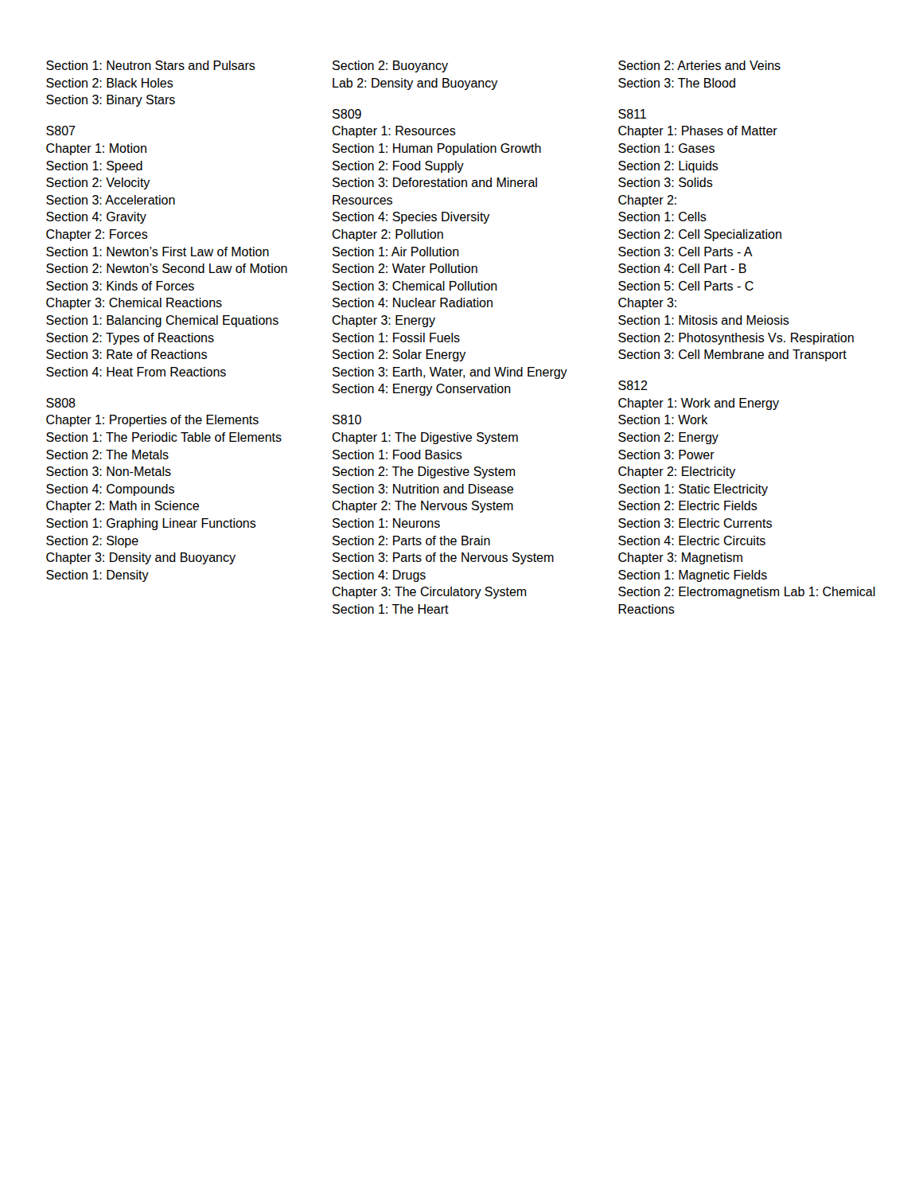Section 1: Neutron Stars and Pulsars
Section 2: Black Holes
Section 3: Binary Stars
S807
Chapter 1: Motion
Section 1: Speed
Section 2: Velocity
Section 3: Acceleration
Section 4: Gravity
Chapter 2: Forces
Section 1: Newton’s First Law of Motion
Section 2: Newton’s Second Law of Motion
Section 3: Kinds of Forces
Chapter 3: Chemical Reactions
Section 1: Balancing Chemical Equations
Section 2: Types of Reactions
Section 3: Rate of Reactions
Section 4: Heat From Reactions
S808
Chapter 1: Properties of the Elements
Section 1: The Periodic Table of Elements
Section 2: The Metals
Section 3: Non-Metals
Section 4: Compounds
Chapter 2: Math in Science
Section 1: Graphing Linear Functions
Section 2: Slope
Chapter 3: Density and Buoyancy
Section 1: Density
Section 2: Buoyancy
Lab 2: Density and Buoyancy
S809
Chapter 1: Resources
Section 1: Human Population Growth
Section 2: Food Supply
Section 3: Deforestation and Mineral Resources
Section 4: Species Diversity
Chapter 2: Pollution
Section 1: Air Pollution
Section 2: Water Pollution
Section 3: Chemical Pollution
Section 4: Nuclear Radiation
Chapter 3: Energy
Section 1: Fossil Fuels
Section 2: Solar Energy
Section 3: Earth, Water, and Wind Energy
Section 4: Energy Conservation
S810
Chapter 1: The Digestive System
Section 1: Food Basics
Section 2: The Digestive System
Section 3: Nutrition and Disease
Chapter 2: The Nervous System
Section 1: Neurons
Section 2: Parts of the Brain
Section 3: Parts of the Nervous System
Section 4: Drugs
Chapter 3: The Circulatory System
Section 1: The Heart
Section 2: Arteries and Veins
Section 3: The Blood
S811
Chapter 1: Phases of Matter
Section 1: Gases
Section 2: Liquids
Section 3: Solids
Chapter 2:
Section 1: Cells
Section 2: Cell Specialization
Section 3: Cell Parts - A
Section 4: Cell Part - B
Section 5: Cell Parts - C
Chapter 3:
Section 1: Mitosis and Meiosis
Section 2: Photosynthesis Vs. Respiration
Section 3: Cell Membrane and Transport
S812
Chapter 1: Work and Energy
Section 1: Work
Section 2: Energy
Section 3: Power
Chapter 2: Electricity
Section 1: Static Electricity
Section 2: Electric Fields
Section 3: Electric Currents
Section 4: Electric Circuits
Chapter 3: Magnetism
Section 1: Magnetic Fields
Section 2: Electromagnetism Lab 1: Chemical Reactions